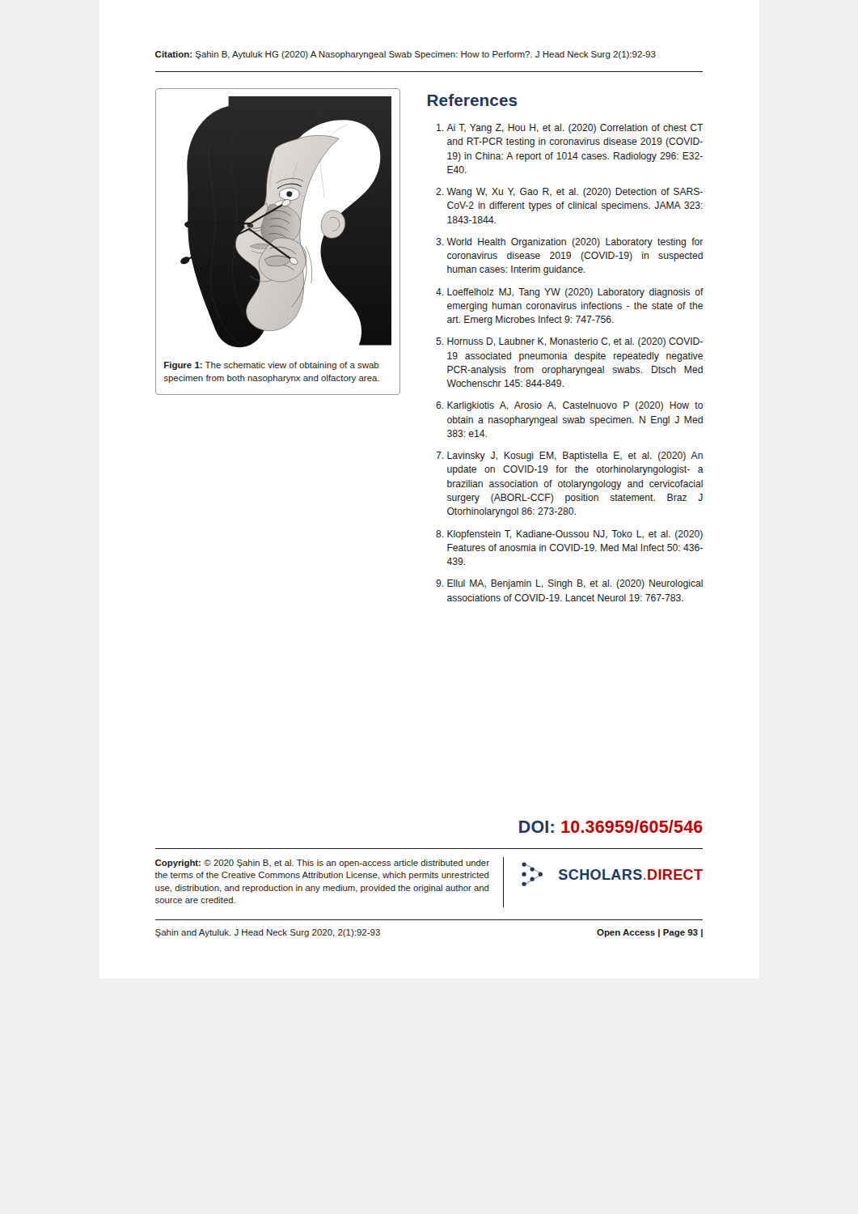Citation: Şahin B, Aytuluk HG (2020) A Nasopharyngeal Swab Specimen: How to Perform?. J Head Neck Surg 2(1):92-93
Figure 1: The schematic view of obtaining of a swab specimen from both nasopharynx and olfactory area.
References
Ai T, Yang Z, Hou H, et al. (2020) Correlation of chest CT and RT-PCR testing in coronavirus disease 2019 (COVID-19) in China: A report of 1014 cases. Radiology 296: E32-E40.
Wang W, Xu Y, Gao R, et al. (2020) Detection of SARS-CoV-2 in different types of clinical specimens. JAMA 323: 1843-1844.
World Health Organization (2020) Laboratory testing for coronavirus disease 2019 (COVID-19) in suspected human cases: Interim guidance.
Loeffelholz MJ, Tang YW (2020) Laboratory diagnosis of emerging human coronavirus infections - the state of the art. Emerg Microbes Infect 9: 747-756.
Hornuss D, Laubner K, Monasterio C, et al. (2020) COVID-19 associated pneumonia despite repeatedly negative PCR-analysis from oropharyngeal swabs. Dtsch Med Wochenschr 145: 844-849.
Karligkiotis A, Arosio A, Castelnuovo P (2020) How to obtain a nasopharyngeal swab specimen. N Engl J Med 383: e14.
Lavinsky J, Kosugi EM, Baptistella E, et al. (2020) An update on COVID-19 for the otorhinolaryngologist- a brazilian association of otolaryngology and cervicofacial surgery (ABORL-CCF) position statement. Braz J Otorhinolaryngol 86: 273-280.
Klopfenstein T, Kadiane-Oussou NJ, Toko L, et al. (2020) Features of anosmia in COVID-19. Med Mal Infect 50: 436-439.
Ellul MA, Benjamin L, Singh B, et al. (2020) Neurological associations of COVID-19. Lancet Neurol 19: 767-783.
DOI: 10.36959/605/546
Copyright: © 2020 Şahin B, et al. This is an open-access article distributed under the terms of the Creative Commons Attribution License, which permits unrestricted use, distribution, and reproduction in any medium, provided the original author and source are credited.
SCHOLARS. DIRECT
Şahin and Aytuluk. J Head Neck Surg 2020, 2(1):92-93
Open Access | Page 93 |